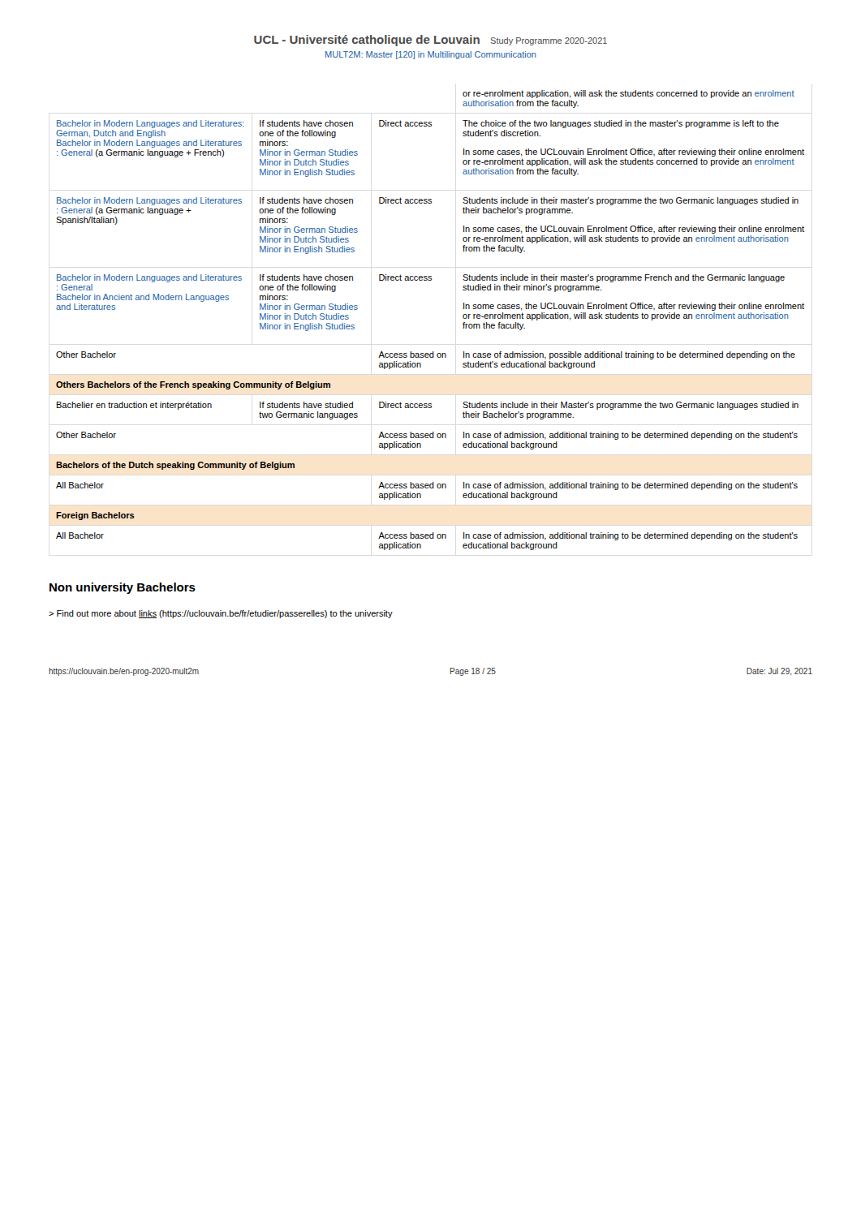UCL - Université catholique de Louvain Study Programme 2020-2021
MULT2M: Master [120] in Multilingual Communication
| | | | or re-enrolment application, will ask the students concerned to provide an enrolment authorisation from the faculty. |
| Bachelor in Modern Languages and Literatures: German, Dutch and English Bachelor in Modern Languages and Literatures : General (a Germanic language + French) | If students have chosen one of the following minors: Minor in German Studies Minor in Dutch Studies Minor in English Studies | Direct access | The choice of the two languages studied in the master's programme is left to the student's discretion. In some cases, the UCLouvain Enrolment Office, after reviewing their online enrolment or re-enrolment application, will ask the students concerned to provide an enrolment authorisation from the faculty. |
| Bachelor in Modern Languages and Literatures : General (a Germanic language + Spanish/Italian) | If students have chosen one of the following minors: Minor in German Studies Minor in Dutch Studies Minor in English Studies | Direct access | Students include in their master's programme the two Germanic languages studied in their bachelor's programme. In some cases, the UCLouvain Enrolment Office, after reviewing their online enrolment or re-enrolment application, will ask students to provide an enrolment authorisation from the faculty. |
| Bachelor in Modern Languages and Literatures : General Bachelor in Ancient and Modern Languages and Literatures | If students have chosen one of the following minors: Minor in German Studies Minor in Dutch Studies Minor in English Studies | Direct access | Students include in their master's programme French and the Germanic language studied in their minor's programme. In some cases, the UCLouvain Enrolment Office, after reviewing their online enrolment or re-enrolment application, will ask students to provide an enrolment authorisation from the faculty. |
| Other Bachelor | Access based on application | In case of admission, possible additional training to be determined depending on the student's educational background |
| Others Bachelors of the French speaking Community of Belgium |
| Bachelier en traduction et interprétation | If students have studied two Germanic languages | Direct access | Students include in their Master's programme the two Germanic languages studied in their Bachelor's programme. |
| Other Bachelor | Access based on application | In case of admission, additional training to be determined depending on the student's educational background |
| Bachelors of the Dutch speaking Community of Belgium |
| All Bachelor | Access based on application | In case of admission, additional training to be determined depending on the student's educational background |
| Foreign Bachelors |
| All Bachelor | Access based on application | In case of admission, additional training to be determined depending on the student's educational background |
Non university Bachelors
> Find out more about links (https://uclouvain.be/fr/etudier/passerelles) to the university
https://uclouvain.be/en-prog-2020-mult2m
Page 18 / 25
Date: Jul 29, 2021